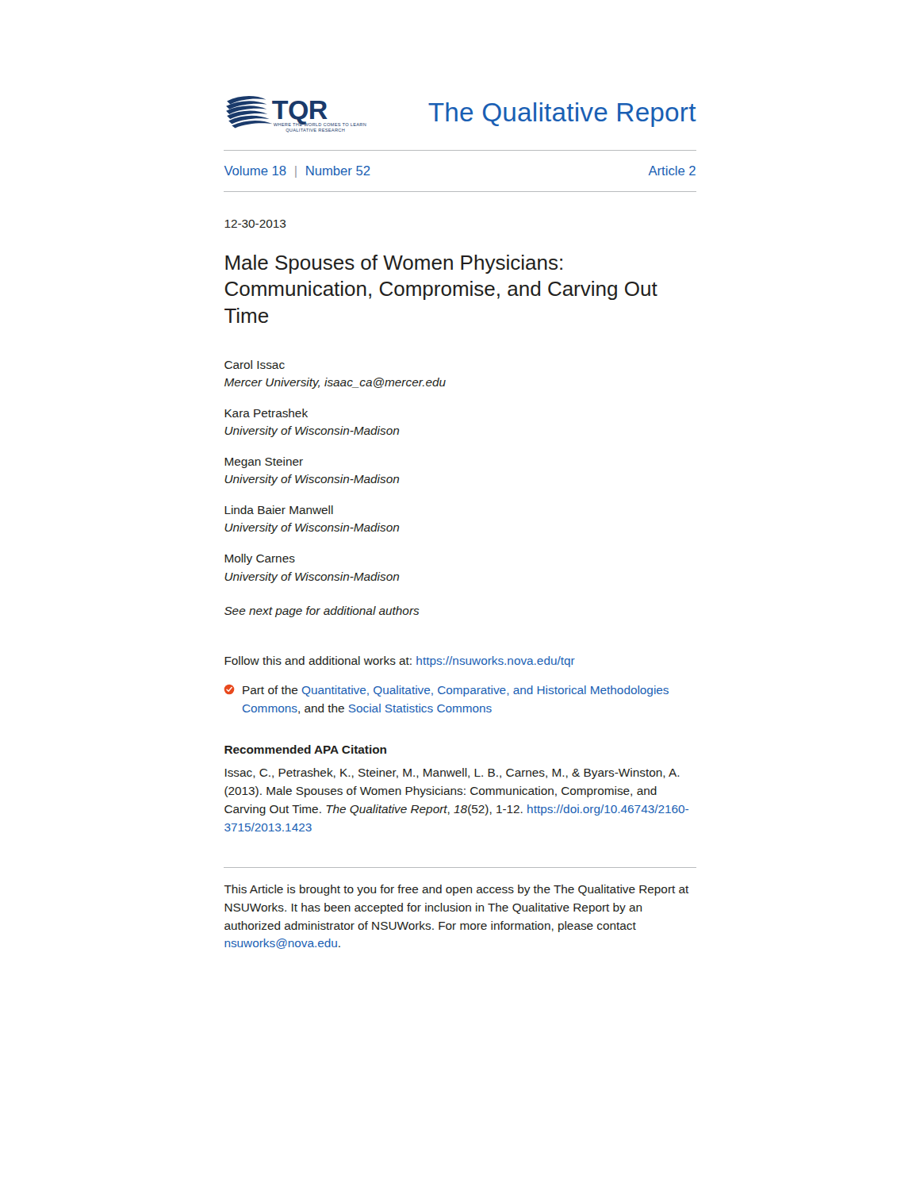TQR WHERE THE WORLD COMES TO LEARN QUALITATIVE RESEARCH
The Qualitative Report
Volume 18|Number 52
Article 2
12-30-2013
Male Spouses of Women Physicians: Communication, Compromise, and Carving Out Time
Carol Issac Mercer University, isaac_ca@mercer.edu
Kara Petrashek University of Wisconsin-Madison
Megan Steiner University of Wisconsin-Madison
Linda Baier Manwell University of Wisconsin-Madison
Molly Carnes University of Wisconsin-Madison
See next page for additional authors
Follow this and additional works at: https://nsuworks.nova.edu/tqr
Part of the Quantitative, Qualitative, Comparative, and Historical Methodologies Commons, and the Social Statistics Commons
Recommended APA Citation
Issac, C., Petrashek, K., Steiner, M., Manwell, L. B., Carnes, M., & Byars-Winston, A. (2013). Male Spouses of Women Physicians: Communication, Compromise, and Carving Out Time. The Qualitative Report, 18(52), 1-12. https://doi.org/10.46743/2160-3715/2013.1423
This Article is brought to you for free and open access by the The Qualitative Report at NSUWorks. It has been accepted for inclusion in The Qualitative Report by an authorized administrator of NSUWorks. For more information, please contact nsuworks@nova.edu.